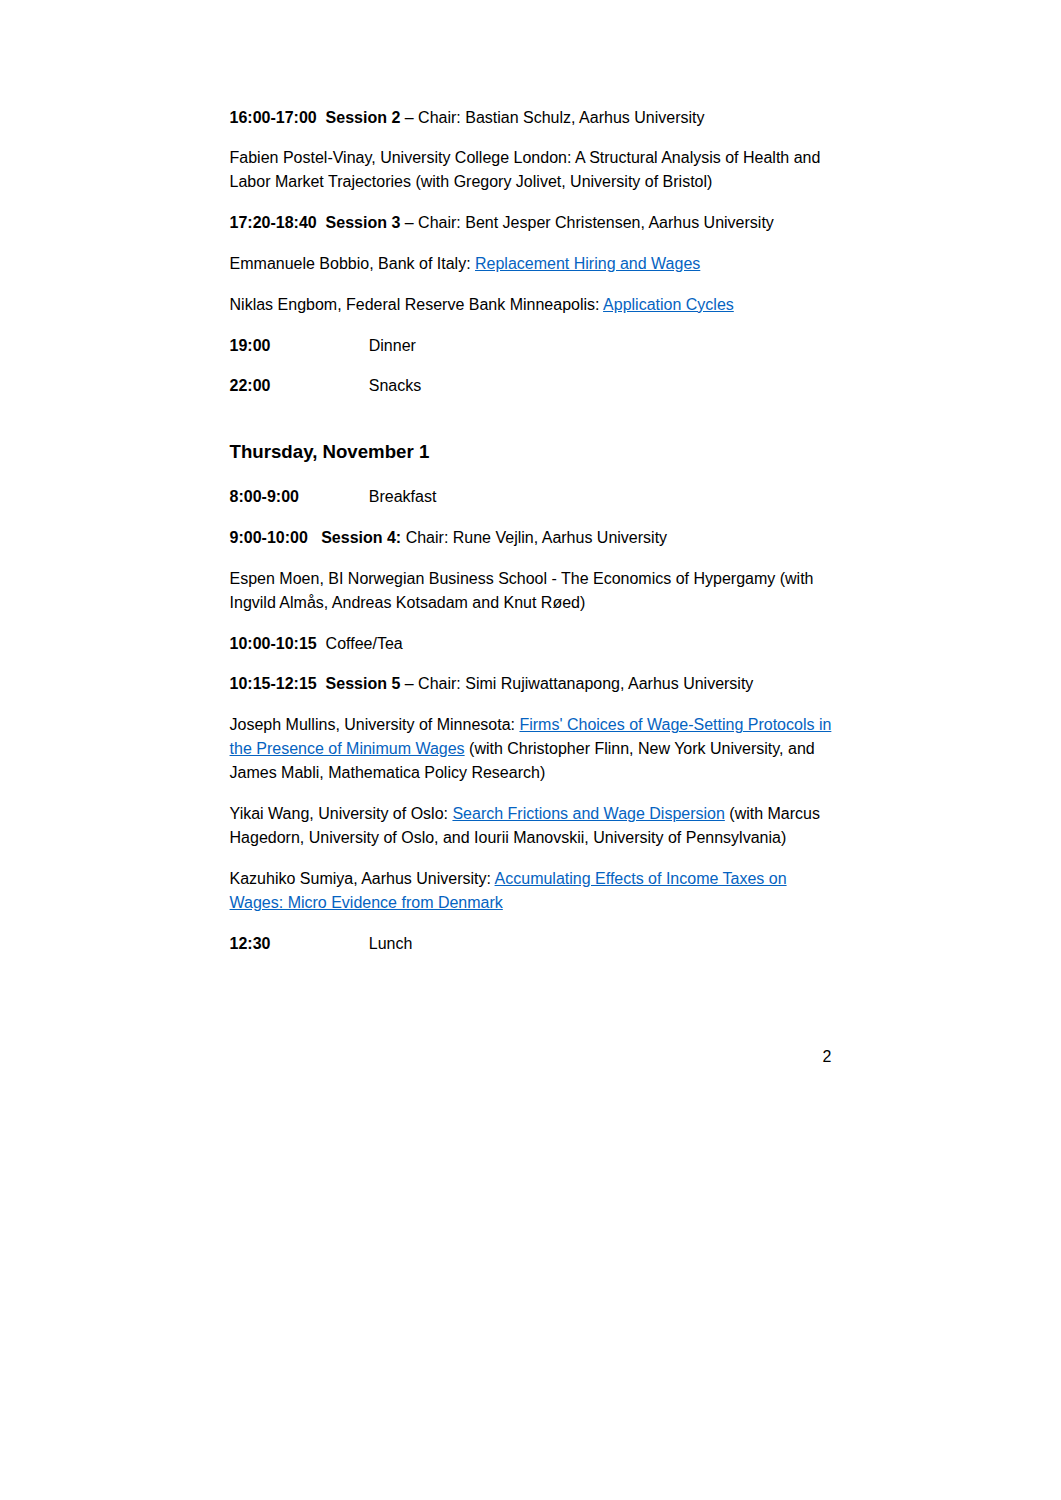16:00-17:00 Session 2 – Chair: Bastian Schulz, Aarhus University
Fabien Postel-Vinay, University College London: A Structural Analysis of Health and Labor Market Trajectories (with Gregory Jolivet, University of Bristol)
17:20-18:40 Session 3 – Chair: Bent Jesper Christensen, Aarhus University
Emmanuele Bobbio, Bank of Italy: Replacement Hiring and Wages
Niklas Engbom, Federal Reserve Bank Minneapolis: Application Cycles
19:00 Dinner
22:00 Snacks
Thursday, November 1
8:00-9:00 Breakfast
9:00-10:00 Session 4: Chair: Rune Vejlin, Aarhus University
Espen Moen, BI Norwegian Business School - The Economics of Hypergamy (with Ingvild Almås, Andreas Kotsadam and Knut Røed)
10:00-10:15 Coffee/Tea
10:15-12:15 Session 5 – Chair: Simi Rujiwattanapong, Aarhus University
Joseph Mullins, University of Minnesota: Firms' Choices of Wage-Setting Protocols in the Presence of Minimum Wages (with Christopher Flinn, New York University, and James Mabli, Mathematica Policy Research)
Yikai Wang, University of Oslo: Search Frictions and Wage Dispersion (with Marcus Hagedorn, University of Oslo, and Iourii Manovskii, University of Pennsylvania)
Kazuhiko Sumiya, Aarhus University: Accumulating Effects of Income Taxes on Wages: Micro Evidence from Denmark
12:30 Lunch
2